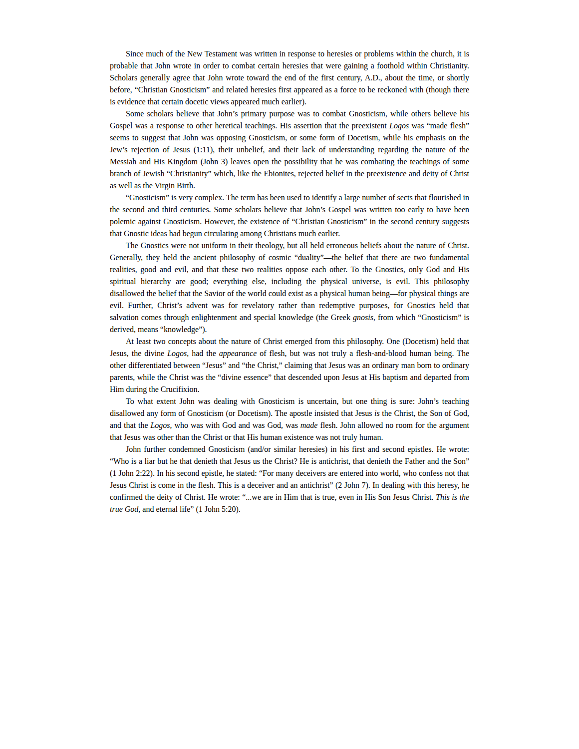Since much of the New Testament was written in response to heresies or problems within the church, it is probable that John wrote in order to combat certain heresies that were gaining a foothold within Christianity. Scholars generally agree that John wrote toward the end of the first century, A.D., about the time, or shortly before, “Christian Gnosticism” and related heresies first appeared as a force to be reckoned with (though there is evidence that certain docetic views appeared much earlier).
Some scholars believe that John’s primary purpose was to combat Gnosticism, while others believe his Gospel was a response to other heretical teachings. His assertion that the preexistent Logos was “made flesh” seems to suggest that John was opposing Gnosticism, or some form of Docetism, while his emphasis on the Jew’s rejection of Jesus (1:11), their unbelief, and their lack of understanding regarding the nature of the Messiah and His Kingdom (John 3) leaves open the possibility that he was combating the teachings of some branch of Jewish “Christianity” which, like the Ebionites, rejected belief in the preexistence and deity of Christ as well as the Virgin Birth.
“Gnosticism” is very complex. The term has been used to identify a large number of sects that flourished in the second and third centuries. Some scholars believe that John’s Gospel was written too early to have been polemic against Gnosticism. However, the existence of “Christian Gnosticism” in the second century suggests that Gnostic ideas had begun circulating among Christians much earlier.
The Gnostics were not uniform in their theology, but all held erroneous beliefs about the nature of Christ. Generally, they held the ancient philosophy of cosmic “duality”—the belief that there are two fundamental realities, good and evil, and that these two realities oppose each other. To the Gnostics, only God and His spiritual hierarchy are good; everything else, including the physical universe, is evil. This philosophy disallowed the belief that the Savior of the world could exist as a physical human being—for physical things are evil. Further, Christ’s advent was for revelatory rather than redemptive purposes, for Gnostics held that salvation comes through enlightenment and special knowledge (the Greek gnosis, from which “Gnosticism” is derived, means “knowledge”).
At least two concepts about the nature of Christ emerged from this philosophy. One (Docetism) held that Jesus, the divine Logos, had the appearance of flesh, but was not truly a flesh-and-blood human being. The other differentiated between “Jesus” and “the Christ,” claiming that Jesus was an ordinary man born to ordinary parents, while the Christ was the “divine essence” that descended upon Jesus at His baptism and departed from Him during the Crucifixion.
To what extent John was dealing with Gnosticism is uncertain, but one thing is sure: John’s teaching disallowed any form of Gnosticism (or Docetism). The apostle insisted that Jesus is the Christ, the Son of God, and that the Logos, who was with God and was God, was made flesh. John allowed no room for the argument that Jesus was other than the Christ or that His human existence was not truly human.
John further condemned Gnosticism (and/or similar heresies) in his first and second epistles. He wrote: “Who is a liar but he that denieth that Jesus us the Christ? He is antichrist, that denieth the Father and the Son” (1 John 2:22). In his second epistle, he stated: “For many deceivers are entered into world, who confess not that Jesus Christ is come in the flesh. This is a deceiver and an antichrist” (2 John 7). In dealing with this heresy, he confirmed the deity of Christ. He wrote: “...we are in Him that is true, even in His Son Jesus Christ. This is the true God, and eternal life” (1 John 5:20).